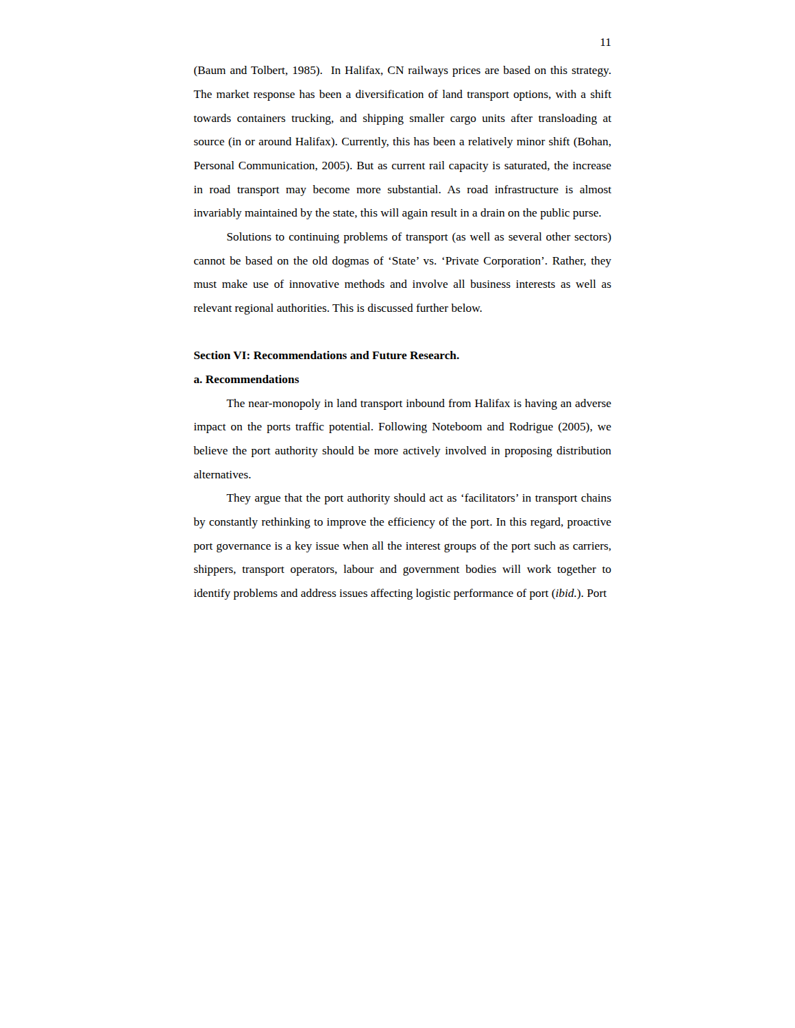11
(Baum and Tolbert, 1985). In Halifax, CN railways prices are based on this strategy. The market response has been a diversification of land transport options, with a shift towards containers trucking, and shipping smaller cargo units after transloading at source (in or around Halifax). Currently, this has been a relatively minor shift (Bohan, Personal Communication, 2005). But as current rail capacity is saturated, the increase in road transport may become more substantial. As road infrastructure is almost invariably maintained by the state, this will again result in a drain on the public purse.
Solutions to continuing problems of transport (as well as several other sectors) cannot be based on the old dogmas of ‘State’ vs. ‘Private Corporation’. Rather, they must make use of innovative methods and involve all business interests as well as relevant regional authorities. This is discussed further below.
Section VI: Recommendations and Future Research.
a. Recommendations
The near-monopoly in land transport inbound from Halifax is having an adverse impact on the ports traffic potential. Following Noteboom and Rodrigue (2005), we believe the port authority should be more actively involved in proposing distribution alternatives.
They argue that the port authority should act as ‘facilitators’ in transport chains by constantly rethinking to improve the efficiency of the port. In this regard, proactive port governance is a key issue when all the interest groups of the port such as carriers, shippers, transport operators, labour and government bodies will work together to identify problems and address issues affecting logistic performance of port (ibid.). Port